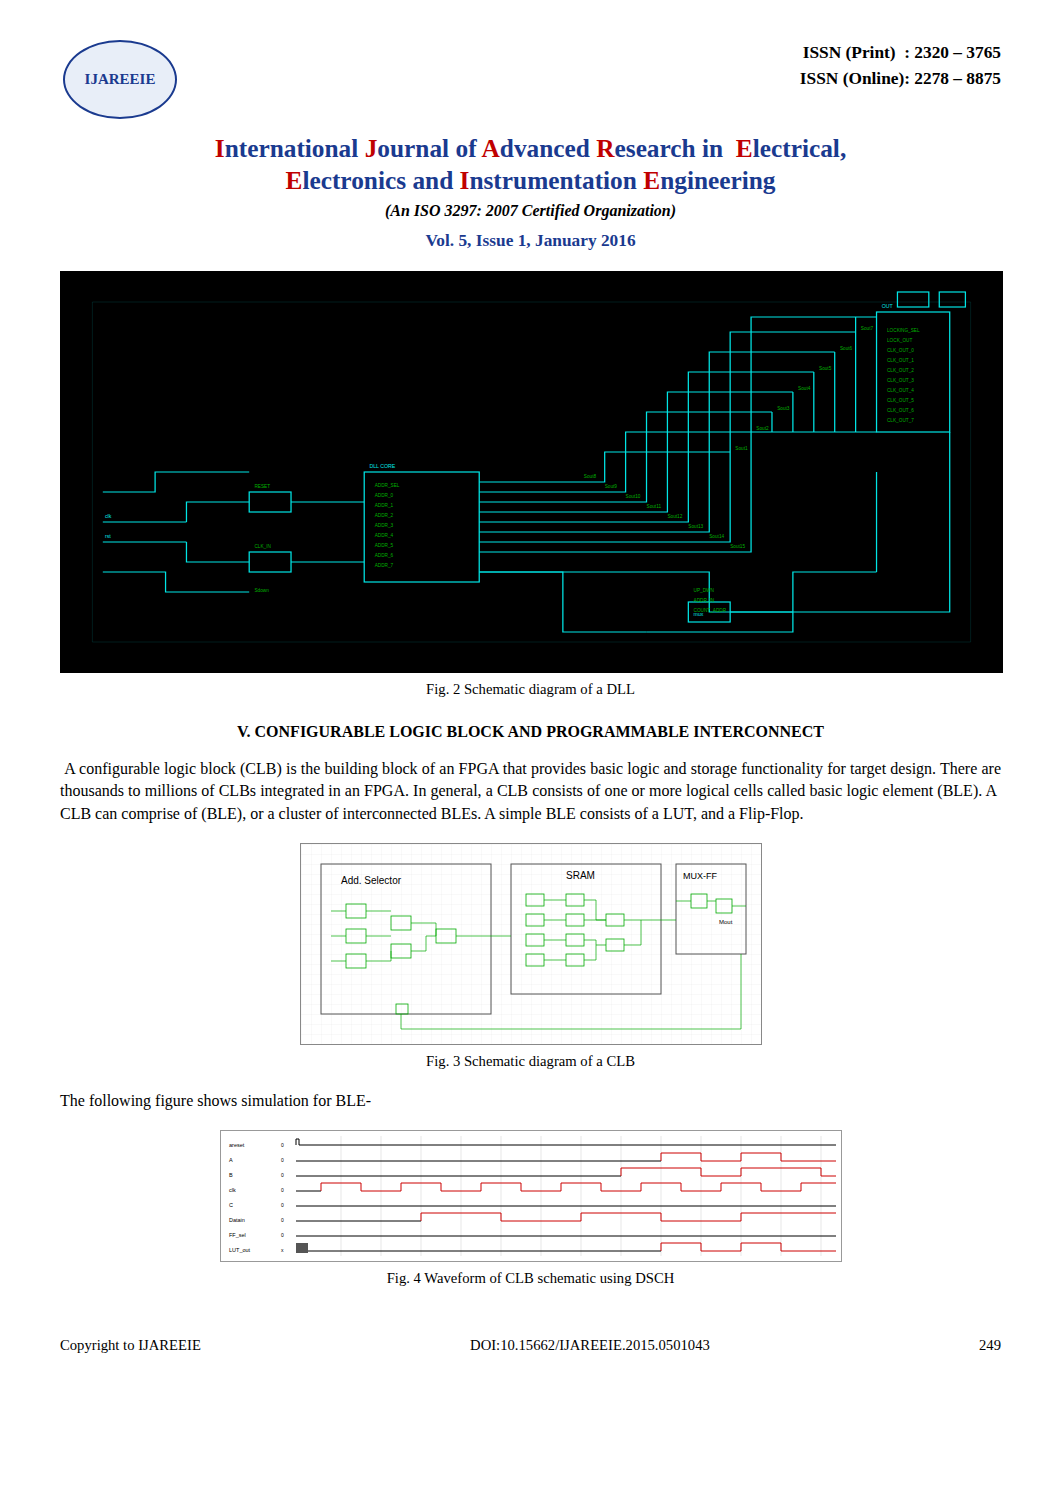IJAREEIE
ISSN (Print) : 2320 – 3765
ISSN (Online): 2278 – 8875
International Journal of Advanced Research in Electrical,
Electronics and Instrumentation Engineering
(An ISO 3297: 2007 Certified Organization)
Vol. 5, Issue 1, January 2016
clk rst DLL CORE OUT mux RESET CLK_IN ADDR_SEL ADDR_0 ADDR_1 ADDR_2 ADDR_3 ADDR_4 ADDR_5 ADDR_6 ADDR_7 Sout1 Sout2 Sout3 Sout4 Sout5 Sout6 Sout7 Sout8 Sout9 Sout10 Sout11 Sout12 Sout13 Sout14 Sout15 LOCKING_SEL LOCK_OUT CLK_OUT_0 CLK_OUT_1 CLK_OUT_2 CLK_OUT_3 CLK_OUT_4 CLK_OUT_5 CLK_OUT_6 CLK_OUT_7 Sdown UP_DWN ADDR_IN COUNT_ADDR
Fig. 2 Schematic diagram of a DLL
V. CONFIGURABLE LOGIC BLOCK AND PROGRAMMABLE INTERCONNECT
A configurable logic block (CLB) is the building block of an FPGA that provides basic logic and storage functionality for target design. There are thousands to millions of CLBs integrated in an FPGA. In general, a CLB consists of one or more logical cells called basic logic element (BLE). A CLB can comprise of (BLE), or a cluster of interconnected BLEs. A simple BLE consists of a LUT, and a Flip-Flop.
Add. Selector SRAM MUX-FF Mout
Fig. 3 Schematic diagram of a CLB
The following figure shows simulation for BLE-
areset A B clk C Datain FF_sel LUT_out 0 0 0 0 0 0 0 x
Fig. 4 Waveform of CLB schematic using DSCH
Copyright to IJAREEIE DOI:10.15662/IJAREEIE.2015.0501043 249